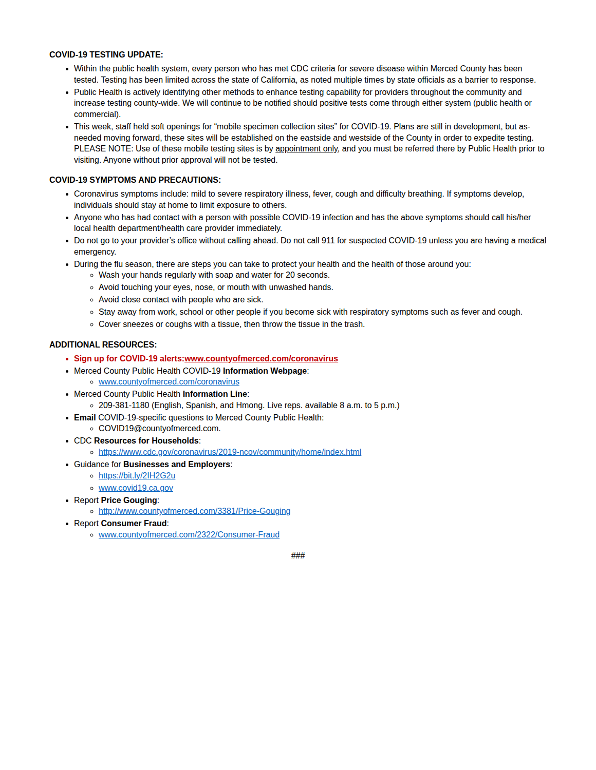COVID-19 TESTING UPDATE:
Within the public health system, every person who has met CDC criteria for severe disease within Merced County has been tested. Testing has been limited across the state of California, as noted multiple times by state officials as a barrier to response.
Public Health is actively identifying other methods to enhance testing capability for providers throughout the community and increase testing county-wide. We will continue to be notified should positive tests come through either system (public health or commercial).
This week, staff held soft openings for “mobile specimen collection sites” for COVID-19. Plans are still in development, but as-needed moving forward, these sites will be established on the eastside and westside of the County in order to expedite testing. PLEASE NOTE: Use of these mobile testing sites is by appointment only, and you must be referred there by Public Health prior to visiting. Anyone without prior approval will not be tested.
COVID-19 SYMPTOMS AND PRECAUTIONS:
Coronavirus symptoms include: mild to severe respiratory illness, fever, cough and difficulty breathing. If symptoms develop, individuals should stay at home to limit exposure to others.
Anyone who has had contact with a person with possible COVID-19 infection and has the above symptoms should call his/her local health department/health care provider immediately.
Do not go to your provider’s office without calling ahead. Do not call 911 for suspected COVID-19 unless you are having a medical emergency.
During the flu season, there are steps you can take to protect your health and the health of those around you:
Wash your hands regularly with soap and water for 20 seconds.
Avoid touching your eyes, nose, or mouth with unwashed hands.
Avoid close contact with people who are sick.
Stay away from work, school or other people if you become sick with respiratory symptoms such as fever and cough.
Cover sneezes or coughs with a tissue, then throw the tissue in the trash.
ADDITIONAL RESOURCES:
Sign up for COVID-19 alerts:www.countyofmerced.com/coronavirus
Merced County Public Health COVID-19 Information Webpage:
www.countyofmerced.com/coronavirus
Merced County Public Health Information Line:
209-381-1180 (English, Spanish, and Hmong. Live reps. available 8 a.m. to 5 p.m.)
Email COVID-19-specific questions to Merced County Public Health:
COVID19@countyofmerced.com.
CDC Resources for Households:
https://www.cdc.gov/coronavirus/2019-ncov/community/home/index.html
Guidance for Businesses and Employers:
https://bit.ly/2IH2G2u
www.covid19.ca.gov
Report Price Gouging:
http://www.countyofmerced.com/3381/Price-Gouging
Report Consumer Fraud:
www.countyofmerced.com/2322/Consumer-Fraud
###